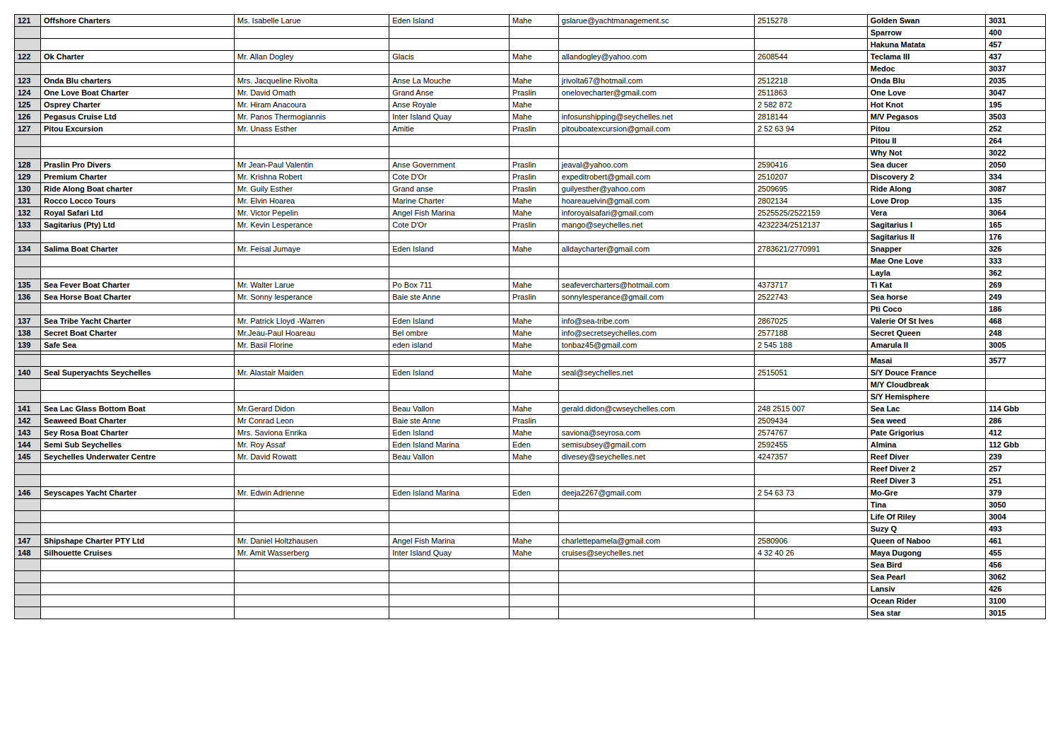| 121 | Offshore Charters | Ms. Isabelle Larue | Eden Island | Mahe | gslarue@yachtmanagement.sc | 2515278 | Golden Swan | 3031 |
| | | | | | | | Sparrow | 400 |
| | | | | | | | Hakuna Matata | 457 |
| 122 | Ok Charter | Mr. Allan Dogley | Glacis | Mahe | allandogley@yahoo.com | 2608544 | Teclama III | 437 |
| | | | | | | | Medoc | 3037 |
| 123 | Onda Blu charters | Mrs. Jacqueline Rivolta | Anse La Mouche | Mahe | jrivolta67@hotmail.com | 2512218 | Onda Blu | 2035 |
| 124 | One Love Boat Charter | Mr. David Omath | Grand Anse | Praslin | onelovecharter@gmail.com | 2511863 | One Love | 3047 |
| 125 | Osprey Charter | Mr. Hiram Anacoura | Anse Royale | Mahe | | 2 582 872 | Hot Knot | 195 |
| 126 | Pegasus Cruise Ltd | Mr. Panos Thermogiannis | Inter Island Quay | Mahe | infosunshipping@seychelles.net | 2818144 | M/V Pegasos | 3503 |
| 127 | Pitou Excursion | Mr. Unass Esther | Amitie | Praslin | pitouboatexcursion@gmail.com | 2 52 63 94 | Pitou | 252 |
| | | | | | | | Pitou II | 264 |
| | | | | | | | Why Not | 3022 |
| 128 | Praslin Pro Divers | Mr Jean-Paul Valentin | Anse Government | Praslin | jeaval@yahoo.com | 2590416 | Sea ducer | 2050 |
| 129 | Premium Charter | Mr. Krishna Robert | Cote D'Or | Praslin | expeditrobert@gmail.com | 2510207 | Discovery 2 | 334 |
| 130 | Ride Along Boat charter | Mr. Guily Esther | Grand anse | Praslin | guilyesther@yahoo.com | 2509695 | Ride Along | 3087 |
| 131 | Rocco Locco Tours | Mr. Elvin Hoarea | Marine Charter | Mahe | hoareauelvin@gmail.com | 2802134 | Love Drop | 135 |
| 132 | Royal Safari Ltd | Mr. Victor Pepelin | Angel Fish Marina | Mahe | inforoyalsafari@gmail.com | 2525525/2522159 | Vera | 3064 |
| 133 | Sagitarius (Pty) Ltd | Mr. Kevin Lesperance | Cote D'Or | Praslin | mango@seychelles.net | 4232234/2512137 | Sagitarius I | 165 |
| | | | | | | | Sagitarius II | 176 |
| 134 | Salima Boat Charter | Mr. Feisal Jumaye | Eden Island | Mahe | alldaycharter@gmail.com | 2783621/2770991 | Snapper | 326 |
| | | | | | | | Mae One Love | 333 |
| | | | | | | | Layla | 362 |
| 135 | Sea Fever Boat Charter | Mr. Walter Larue | Po Box 711 | Mahe | seafevercharters@hotmail.com | 4373717 | Ti Kat | 269 |
| 136 | Sea Horse Boat Charter | Mr. Sonny lesperance | Baie ste Anne | Praslin | sonnylesperance@gmail.com | 2522743 | Sea horse | 249 |
| | | | | | | | Pti Coco | 186 |
| 137 | Sea Tribe Yacht Charter | Mr. Patrick Lloyd -Warren | Eden Island | Mahe | info@sea-tribe.com | 2867025 | Valerie Of St Ives | 468 |
| 138 | Secret Boat Charter | Mr.Jeau-Paul Hoareau | Bel ombre | Mahe | info@secretseychelles.com | 2577188 | Secret Queen | 248 |
| 139 | Safe Sea | Mr. Basil Florine | eden island | Mahe | tonbaz45@gmail.com | 2 545 188 | Amarula II | 3005 |
| | | | | | | | Masai | 3577 |
| 140 | Seal Superyachts Seychelles | Mr. Alastair Maiden | Eden Island | Mahe | seal@seychelles.net | 2515051 | S/Y Douce France | |
| | | | | | | | M/Y Cloudbreak | |
| | | | | | | | S/Y Hemisphere | |
| 141 | Sea Lac Glass Bottom Boat | Mr.Gerard Didon | Beau Vallon | Mahe | gerald.didon@cwseychelles.com | 248 2515 007 | Sea Lac | 114 Gbb |
| 142 | Seaweed Boat Charter | Mr Conrad Leon | Baie ste Anne | Praslin | | 2509434 | Sea weed | 286 |
| 143 | Sey Rosa Boat Charter | Mrs. Saviona Enrika | Eden Island | Mahe | saviona@seyrosa.com | 2574767 | Pate Grigorius | 412 |
| 144 | Semi Sub Seychelles | Mr. Roy Assaf | Eden Island Marina | Eden | semisubsey@gmail.com | 2592455 | Almina | 112 Gbb |
| 145 | Seychelles Underwater Centre | Mr. David Rowatt | Beau Vallon | Mahe | divesey@seychelles.net | 4247357 | Reef Diver | 239 |
| | | | | | | | Reef Diver 2 | 257 |
| | | | | | | | Reef Diver 3 | 251 |
| 146 | Seyscapes Yacht Charter | Mr. Edwin Adrienne | Eden Island Marina | Eden | deeja2267@gmail.com | 2 54 63 73 | Mo-Gre | 379 |
| | | | | | | | Tina | 3050 |
| | | | | | | | Life Of Riley | 3004 |
| | | | | | | | Suzy Q | 493 |
| 147 | Shipshape Charter PTY Ltd | Mr. Daniel Holtzhausen | Angel Fish Marina | Mahe | charlettepamela@gmail.com | 2580906 | Queen of Naboo | 461 |
| 148 | Silhouette Cruises | Mr. Amit Wasserberg | Inter Island Quay | Mahe | cruises@seychelles.net | 4 32 40 26 | Maya Dugong | 455 |
| | | | | | | | Sea Bird | 456 |
| | | | | | | | Sea Pearl | 3062 |
| | | | | | | | Lansiv | 426 |
| | | | | | | | Ocean Rider | 3100 |
| | | | | | | | Sea star | 3015 |